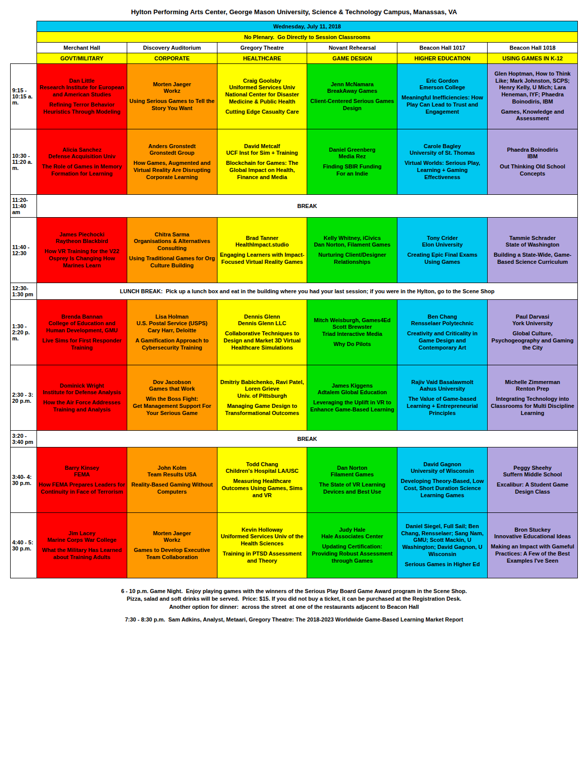Hylton Performing Arts Center, George Mason University, Science & Technology Campus, Manassas, VA
| | Wednesday, July 11, 2018 |
| | No Plenary. Go Directly to Session Classrooms |
| | Merchant Hall | Discovery Auditorium | Gregory Theatre | Novant Rehearsal | Beacon Hall 1017 | Beacon Hall 1018 |
| | GOVT/MILITARY | CORPORATE | HEALTHCARE | GAME DESIGN | HIGHER EDUCATION | USING GAMES IN K-12 |
| 9:15 - 10:15 a. m. | Dan Little Research Institute for European and American Studies Refining Terror Behavior Heuristics Through Modeling | Morten Jaeger Workz Using Serious Games to Tell the Story You Want | Craig Goolsby Uniformed Services Univ National Center for Disaster Medicine & Public Health Cutting Edge Casualty Care | Jenn McNamara BreakAway Games Client-Centered Serious Games Design | Eric Gordon Emerson College Meaningful Inefficiencies: How Play Can Lead to Trust and Engagement | Glen Hoptman, How to Think Like; Mark Johnston, SCPS; Henry Kelly, U Mich; Lara Heneman, IYF; Phaedra Boinodiris, IBM Games, Knowledge and Assessment |
| 10:30 - 11:20 a. m. | Alicia Sanchez Defense Acquisition Univ The Role of Games in Memory Formation for Learning | Anders Gronstedt Gronstedt Group How Games, Augmented and Virtual Reality Are Disrupting Corporate Learning | David Metcalf UCF Inst for Sim + Training Blockchain for Games: The Global Impact on Health, Finance and Media | Daniel Greenberg Media Rez Finding SBIR Funding For an Indie | Carole Bagley University of St. Thomas Virtual Worlds: Serious Play, Learning + Gaming Effectiveness | Phaedra Boinodiris IBM Out Thinking Old School Concepts |
| 11:20-11:40 am | BREAK |
| 11:40 - 12:30 | James Piechocki Raytheon Blackbird How VR Training for the V22 Osprey Is Changing How Marines Learn | Chitra Sarma Organisations & Alternatives Consulting Using Traditional Games for Org Culture Building | Brad Tanner HealthImpact.studio Engaging Learners with Impact-Focused Virtual Reality Games | Kelly Whitney, iCivics Dan Norton, Filament Games Nurturing Client/Designer Relationships | Tony Crider Elon University Creating Epic Final Exams Using Games | Tammie Schrader State of Washington Building a State-Wide, Game-Based Science Curriculum |
| 12:30-1:30 pm | LUNCH BREAK: Pick up a lunch box and eat in the building where you had your last session; if you were in the Hylton, go to the Scene Shop |
| 1:30 - 2:20 p. m. | Brenda Bannan College of Education and Human Development, GMU Live Sims for First Responder Training | Lisa Holman U.S. Postal Service (USPS) Cary Harr, Deloitte A Gamification Approach to Cybersecurity Training | Dennis Glenn Dennis Glenn LLC Collaborative Techniques to Design and Market 3D Virtual Healthcare Simulations | Mitch Weisburgh, Games4Ed Scott Brewster Triad Interactive Media Why Do Pilots | Ben Chang Rensselaer Polytechnic Creativity and Criticality in Game Design and Contemporary Art | Paul Darvasi York University Global Culture, Psychogeography and Gaming the City |
| 2:30 - 3: 20 p.m. | Dominick Wright Institute for Defense Analysis How the Air Force Addresses Training and Analysis | Dov Jacobson Games that Work Win the Boss Fight: Get Management Support For Your Serious Game | Dmitriy Babichenko, Ravi Patel, Loren Grieve Univ. of Pittsburgh Managing Game Design to Transformational Outcomes | James Kiggens Adtalem Global Education Leveraging the Uplift in VR to Enhance Game-Based Learning | Rajiv Vaid Basalawmolt Aahus University The Value of Game-based Learning + Entrepreneurial Principles | Michelle Zimmerman Renton Prep Integrating Technology into Classrooms for Multi Discipline Learning |
| 3:20 - 3:40 pm | BREAK |
| 3:40- 4: 30 p.m. | Barry Kinsey FEMA How FEMA Prepares Leaders for Continuity in Face of Terrorism | John Kolm Team Results USA Reality-Based Gaming Without Computers | Todd Chang Children's Hospital LA/USC Measuring Healthcare Outcomes Using Games, Sims and VR | Dan Norton Filament Games The State of VR Learning Devices and Best Use | David Gagnon University of Wisconsin Developing Theory-Based, Low Cost, Short Duration Science Learning Games | Peggy Sheehy Suffern Middle School Excalibur: A Student Game Design Class |
| 4:40 - 5: 30 p.m. | Jim Lacey Marine Corps War College What the Military Has Learned about Training Adults | Morten Jaeger Workz Games to Develop Executive Team Collaboration | Kevin Holloway Uniformed Services Univ of the Health Sciences Training in PTSD Assessment and Theory | Judy Hale Hale Associates Center Updating Certification: Providing Robust Assessment through Games | Daniel Siegel, Full Sail; Ben Chang, Rensselaer; Sang Nam, GMU; Scott Mackin, U Washington; David Gagnon, U Wisconsin Serious Games in Higher Ed | Bron Stuckey Innovative Educational Ideas Making an Impact with Gameful Practices: A Few of the Best Examples I've Seen |
6 - 10 p.m. Game Night. Enjoy playing games with the winners of the Serious Play Board Game Award program in the Scene Shop.
Pizza, salad and soft drinks will be served. Price: $15. If you did not buy a ticket, it can be purchased at the Registration Desk.
Another option for dinner: across the street at one of the restaurants adjacent to Beacon Hall 7:30 - 8:30 p.m. Sam Adkins, Analyst, Metaari, Gregory Theatre: The 2018-2023 Worldwide Game-Based Learning Market Report